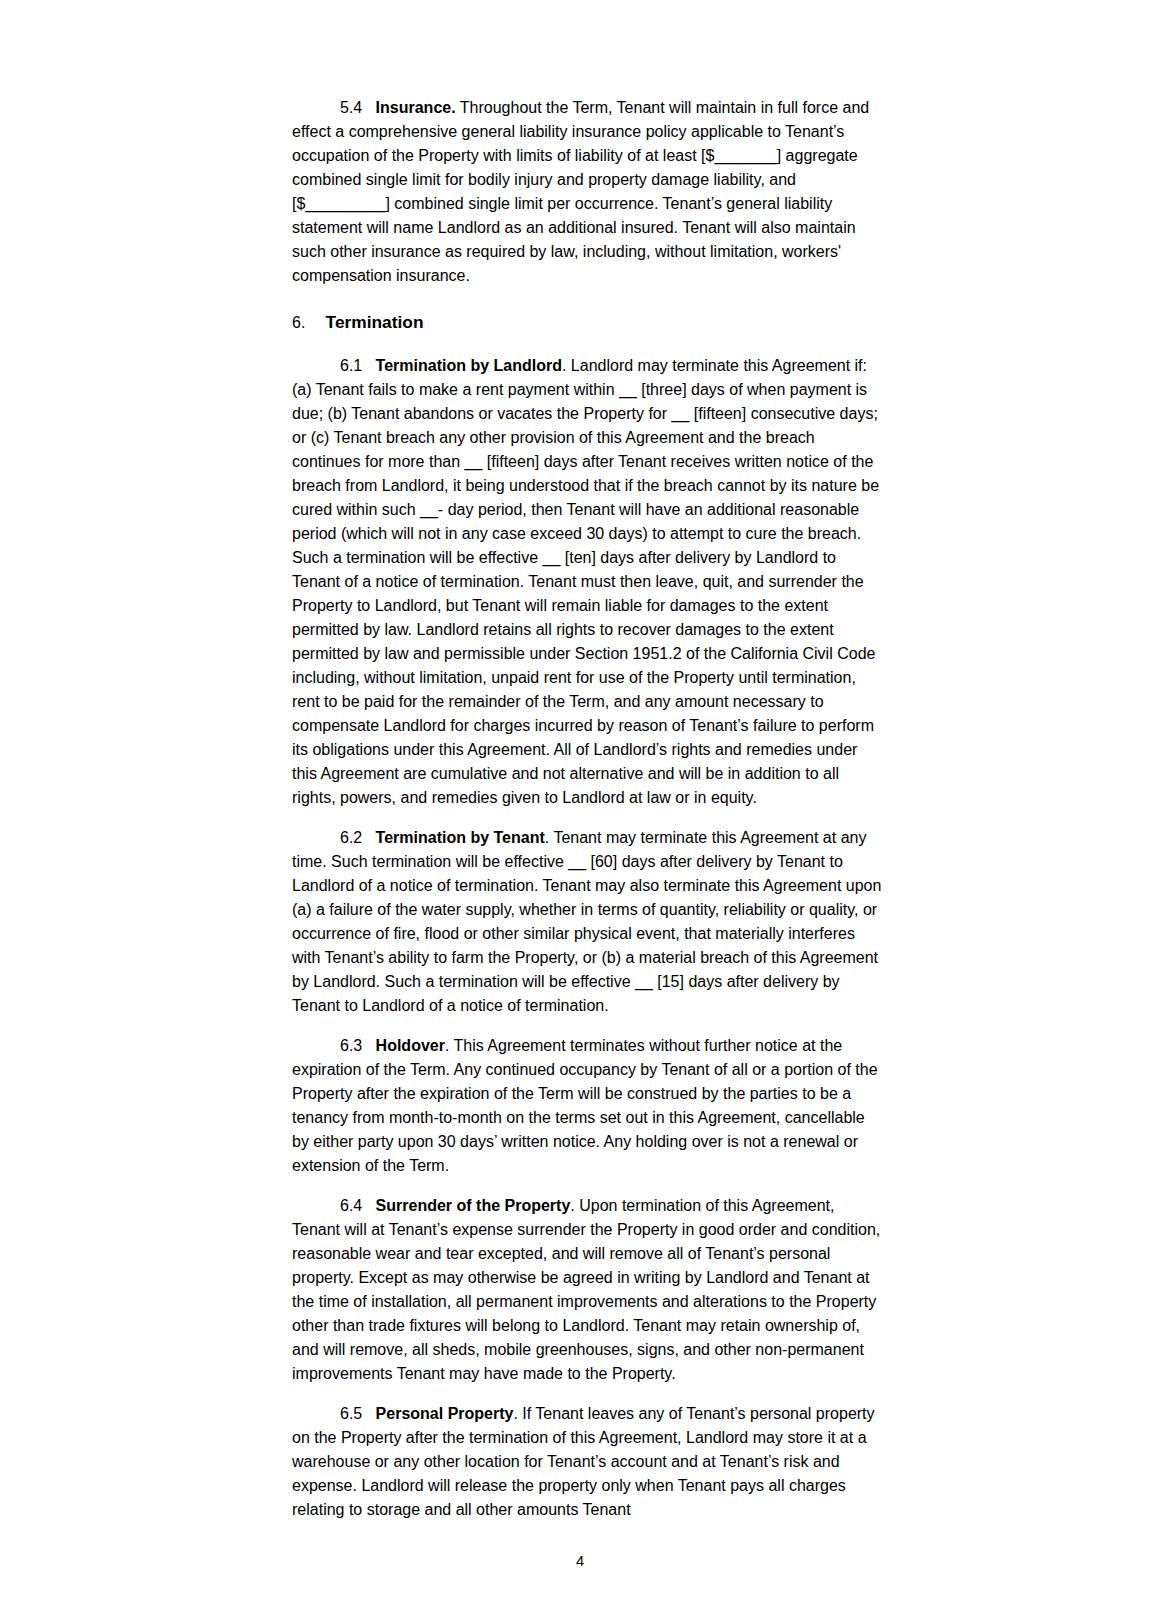5.4 Insurance. Throughout the Term, Tenant will maintain in full force and effect a comprehensive general liability insurance policy applicable to Tenant’s occupation of the Property with limits of liability of at least [$_______] aggregate combined single limit for bodily injury and property damage liability, and [$_________] combined single limit per occurrence. Tenant’s general liability statement will name Landlord as an additional insured. Tenant will also maintain such other insurance as required by law, including, without limitation, workers' compensation insurance.
6. Termination
6.1 Termination by Landlord. Landlord may terminate this Agreement if: (a) Tenant fails to make a rent payment within __ [three] days of when payment is due; (b) Tenant abandons or vacates the Property for __ [fifteen] consecutive days; or (c) Tenant breach any other provision of this Agreement and the breach continues for more than __ [fifteen] days after Tenant receives written notice of the breach from Landlord, it being understood that if the breach cannot by its nature be cured within such __- day period, then Tenant will have an additional reasonable period (which will not in any case exceed 30 days) to attempt to cure the breach. Such a termination will be effective __ [ten] days after delivery by Landlord to Tenant of a notice of termination. Tenant must then leave, quit, and surrender the Property to Landlord, but Tenant will remain liable for damages to the extent permitted by law. Landlord retains all rights to recover damages to the extent permitted by law and permissible under Section 1951.2 of the California Civil Code including, without limitation, unpaid rent for use of the Property until termination, rent to be paid for the remainder of the Term, and any amount necessary to compensate Landlord for charges incurred by reason of Tenant’s failure to perform its obligations under this Agreement. All of Landlord’s rights and remedies under this Agreement are cumulative and not alternative and will be in addition to all rights, powers, and remedies given to Landlord at law or in equity.
6.2 Termination by Tenant. Tenant may terminate this Agreement at any time. Such termination will be effective __ [60] days after delivery by Tenant to Landlord of a notice of termination. Tenant may also terminate this Agreement upon (a) a failure of the water supply, whether in terms of quantity, reliability or quality, or occurrence of fire, flood or other similar physical event, that materially interferes with Tenant’s ability to farm the Property, or (b) a material breach of this Agreement by Landlord. Such a termination will be effective __ [15] days after delivery by Tenant to Landlord of a notice of termination.
6.3 Holdover. This Agreement terminates without further notice at the expiration of the Term. Any continued occupancy by Tenant of all or a portion of the Property after the expiration of the Term will be construed by the parties to be a tenancy from month-to-month on the terms set out in this Agreement, cancellable by either party upon 30 days’ written notice. Any holding over is not a renewal or extension of the Term.
6.4 Surrender of the Property. Upon termination of this Agreement, Tenant will at Tenant’s expense surrender the Property in good order and condition, reasonable wear and tear excepted, and will remove all of Tenant’s personal property. Except as may otherwise be agreed in writing by Landlord and Tenant at the time of installation, all permanent improvements and alterations to the Property other than trade fixtures will belong to Landlord. Tenant may retain ownership of, and will remove, all sheds, mobile greenhouses, signs, and other non-permanent improvements Tenant may have made to the Property.
6.5 Personal Property. If Tenant leaves any of Tenant’s personal property on the Property after the termination of this Agreement, Landlord may store it at a warehouse or any other location for Tenant’s account and at Tenant’s risk and expense. Landlord will release the property only when Tenant pays all charges relating to storage and all other amounts Tenant
4